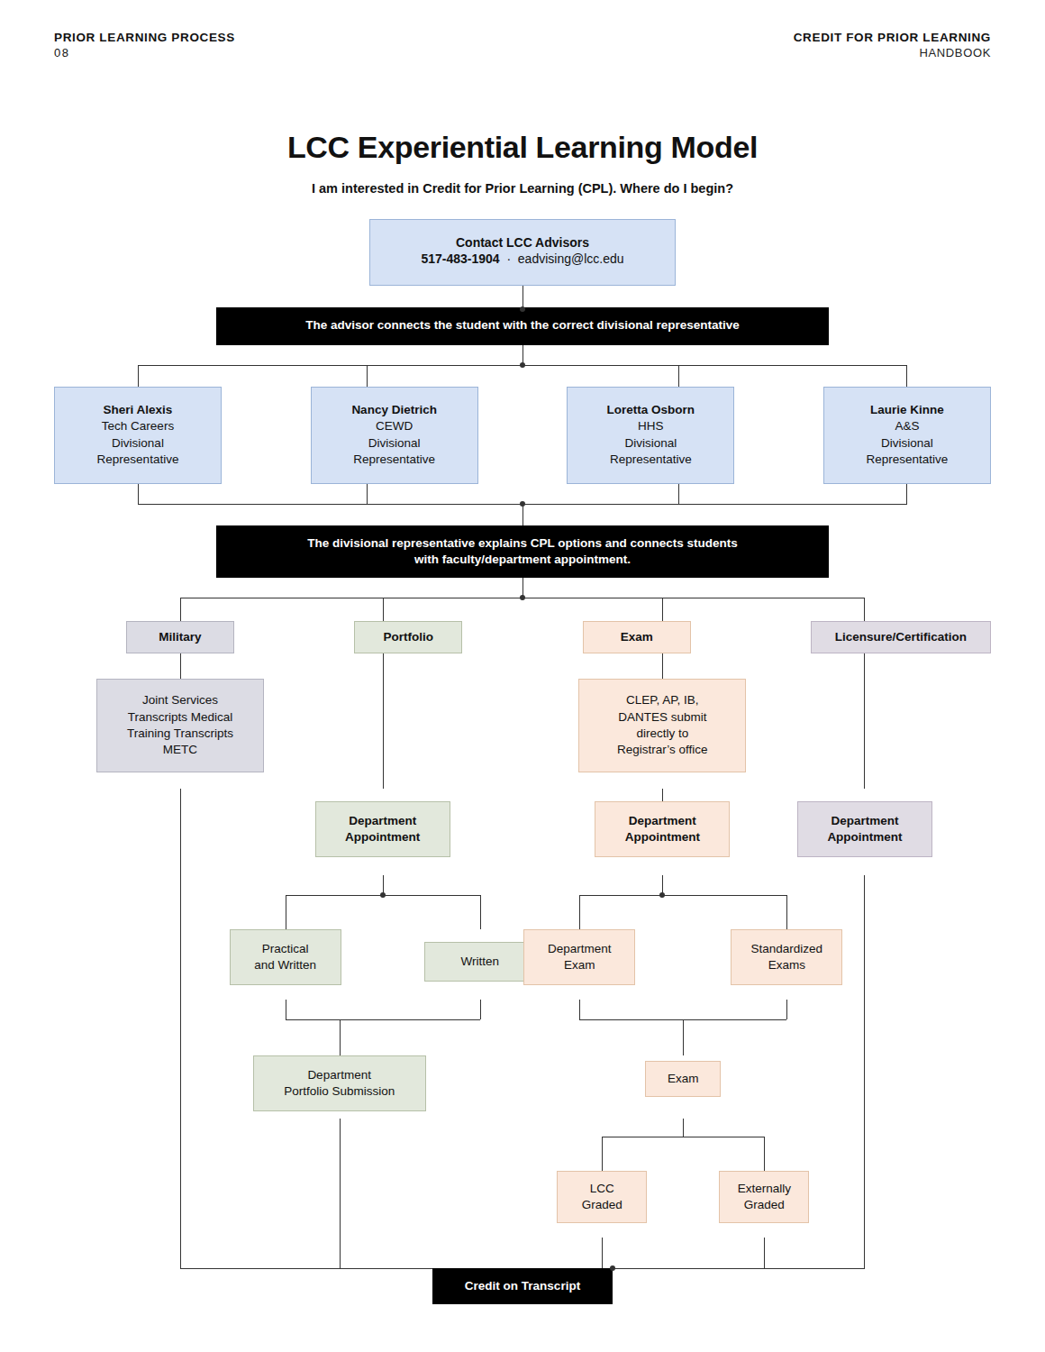Prior Learning Process
08
Credit for Prior Learning
Handbook
LCC Experiential Learning Model
I am interested in Credit for Prior Learning (CPL). Where do I begin?
Contact LCC Advisors
517-483-1904 · eadvising@lcc.edu
The advisor connects the student with the correct divisional representative
Sheri Alexis Tech Careers
Divisional
Representative
Nancy Dietrich CEWD
Divisional
Representative
Loretta Osborn HHS
Divisional
Representative
Laurie Kinne A&S
Divisional
Representative
The divisional representative explains CPL options and connects students
with faculty/department appointment.
Military
Portfolio
Exam
Licensure/Certification
Joint Services
Transcripts Medical
Training Transcripts
METC
CLEP, AP, IB,
DANTES submit
directly to
Registrar’s office
Department
Appointment
Department
Appointment
Department
Appointment
Practical
and Written
Written
Department
Exam
Standardized
Exams
Department
Portfolio Submission
Exam
LCC
Graded
Externally
Graded
Credit on Transcript